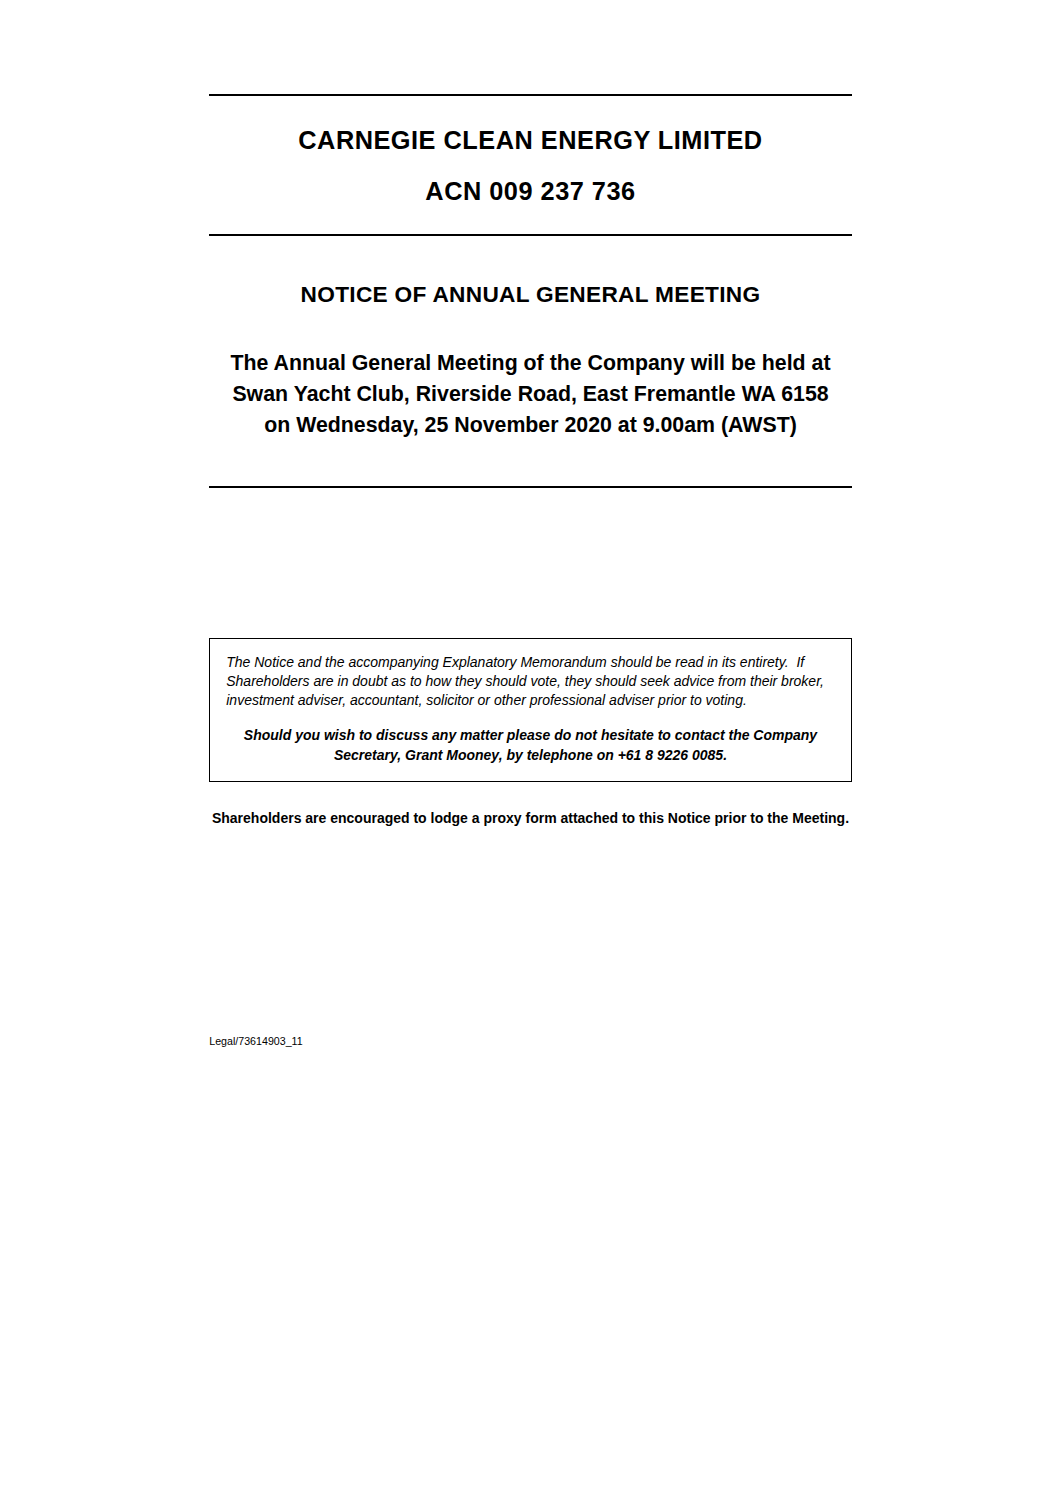CARNEGIE CLEAN ENERGY LIMITED
ACN 009 237 736
NOTICE OF ANNUAL GENERAL MEETING
The Annual General Meeting of the Company will be held at Swan Yacht Club, Riverside Road, East Fremantle WA 6158 on Wednesday, 25 November 2020 at 9.00am (AWST)
The Notice and the accompanying Explanatory Memorandum should be read in its entirety. If Shareholders are in doubt as to how they should vote, they should seek advice from their broker, investment adviser, accountant, solicitor or other professional adviser prior to voting.
Should you wish to discuss any matter please do not hesitate to contact the Company Secretary, Grant Mooney, by telephone on +61 8 9226 0085.
Shareholders are encouraged to lodge a proxy form attached to this Notice prior to the Meeting.
Legal/73614903_11